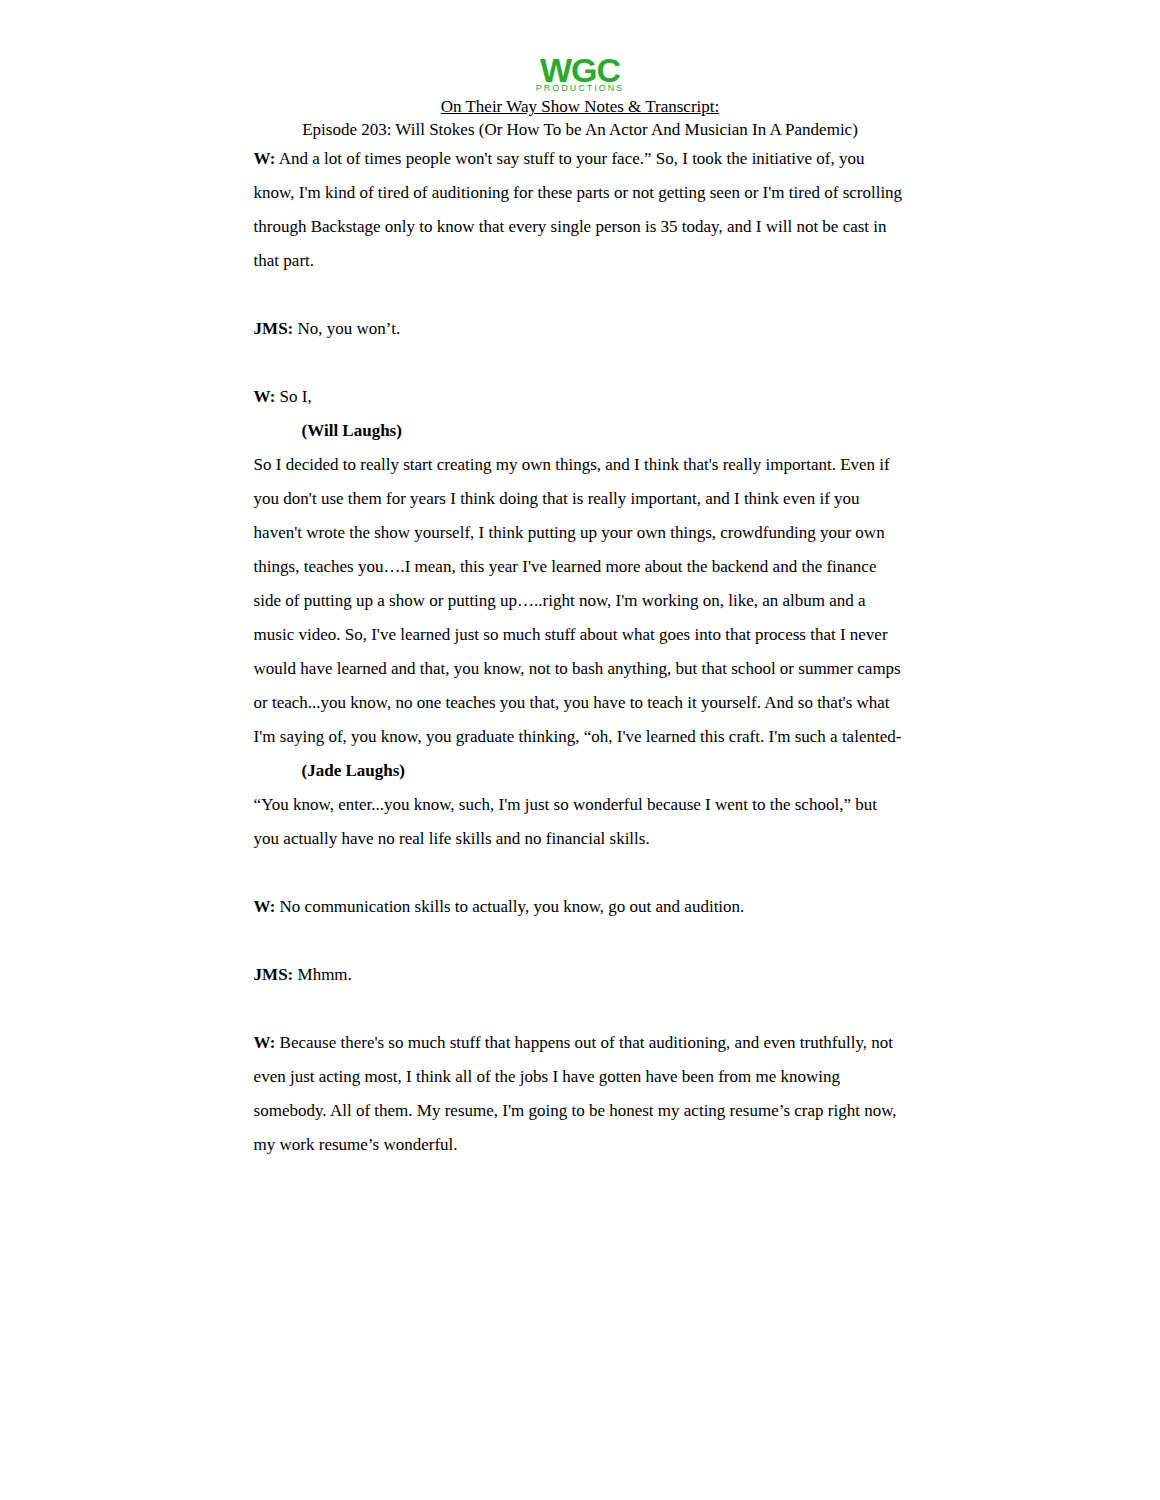WGC PRODUCTIONS
On Their Way Show Notes & Transcript:
Episode 203: Will Stokes (Or How To be An Actor And Musician In A Pandemic)
W: And a lot of times people won't say stuff to your face.” So, I took the initiative of, you know, I'm kind of tired of auditioning for these parts or not getting seen or I'm tired of scrolling through Backstage only to know that every single person is 35 today, and I will not be cast in that part.
JMS: No, you won’t.
W: So I,
(Will Laughs)
So I decided to really start creating my own things, and I think that's really important. Even if you don't use them for years I think doing that is really important, and I think even if you haven't wrote the show yourself, I think putting up your own things, crowdfunding your own things, teaches you….I mean, this year I've learned more about the backend and the finance side of putting up a show or putting up…..right now, I'm working on, like, an album and a music video. So, I've learned just so much stuff about what goes into that process that I never would have learned and that, you know, not to bash anything, but that school or summer camps or teach...you know, no one teaches you that, you have to teach it yourself. And so that's what I'm saying of, you know, you graduate thinking, “oh, I've learned this craft. I'm such a talented-
(Jade Laughs)
“You know, enter...you know, such, I'm just so wonderful because I went to the school,” but you actually have no real life skills and no financial skills.
W: No communication skills to actually, you know, go out and audition.
JMS: Mhmm.
W: Because there's so much stuff that happens out of that auditioning, and even truthfully, not even just acting most, I think all of the jobs I have gotten have been from me knowing somebody. All of them. My resume, I'm going to be honest my acting resume’s crap right now, my work resume’s wonderful.